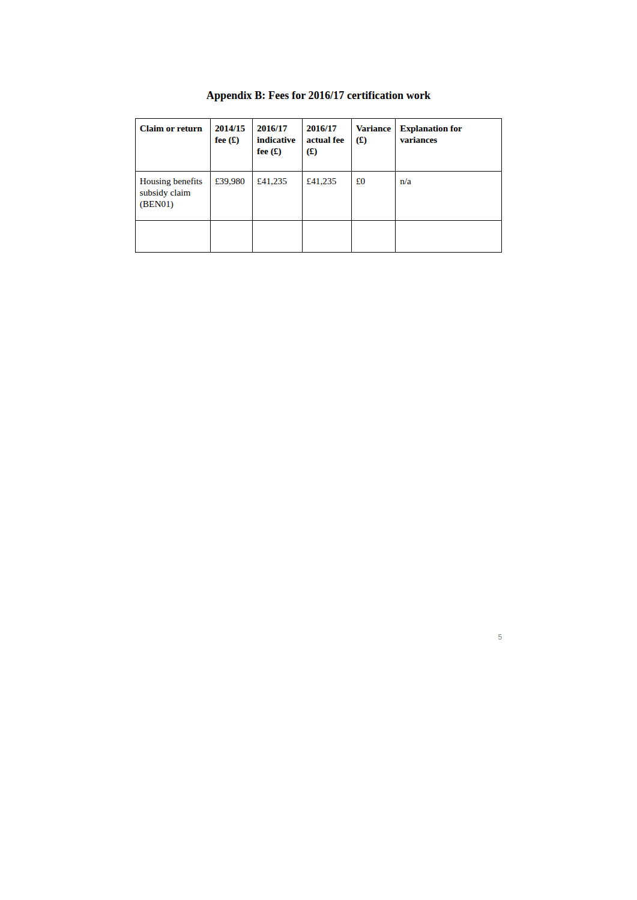Appendix B: Fees for 2016/17 certification work
| Claim or return | 2014/15 fee ( £ ) | 2016/17 indicative fee ( £ ) | 2016/17 actual fee ( £ ) | Variance ( £ ) | Explanation for variances |
| --- | --- | --- | --- | --- | --- |
| Housing benefits subsidy claim (BEN01) | £ 39,980 | £ 41,235 | £ 41,235 | £ 0 | n/a |
5